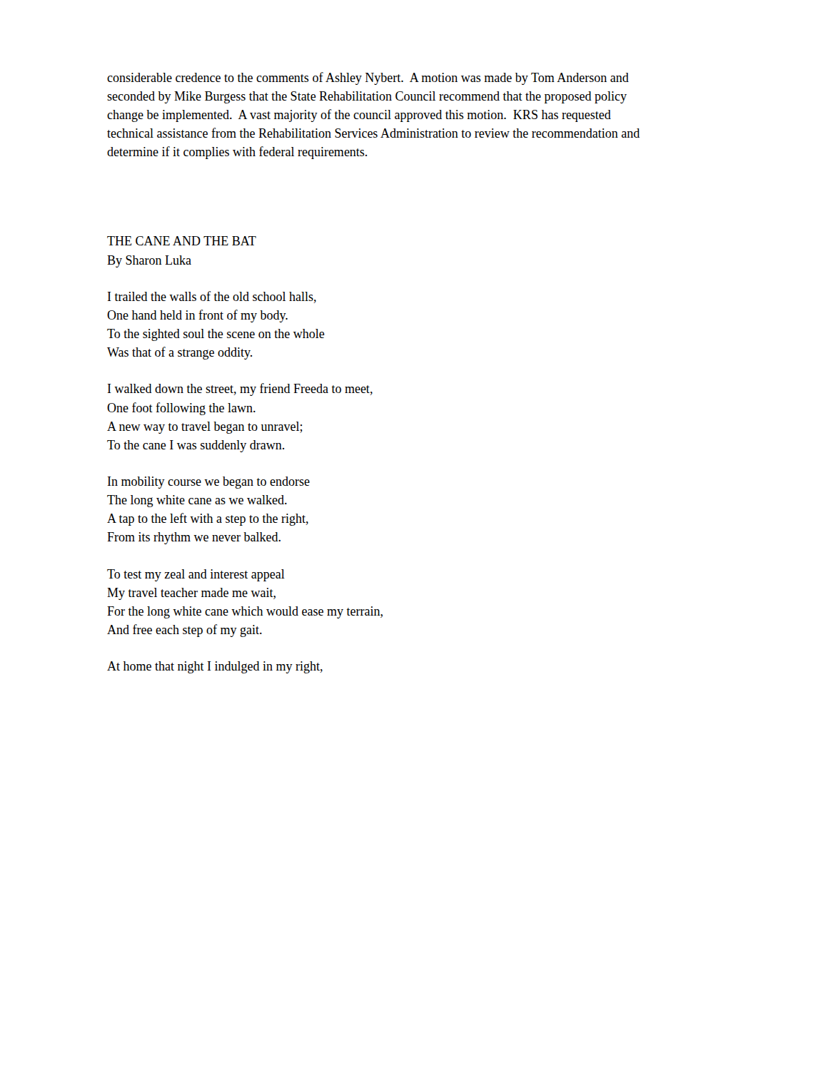considerable credence to the comments of Ashley Nybert. A motion was made by Tom Anderson and seconded by Mike Burgess that the State Rehabilitation Council recommend that the proposed policy change be implemented. A vast majority of the council approved this motion. KRS has requested technical assistance from the Rehabilitation Services Administration to review the recommendation and determine if it complies with federal requirements.
THE CANE AND THE BAT
By Sharon Luka
I trailed the walls of the old school halls,
One hand held in front of my body.
To the sighted soul the scene on the whole
Was that of a strange oddity.
I walked down the street, my friend Freeda to meet,
One foot following the lawn.
A new way to travel began to unravel;
To the cane I was suddenly drawn.
In mobility course we began to endorse
The long white cane as we walked.
A tap to the left with a step to the right,
From its rhythm we never balked.
To test my zeal and interest appeal
My travel teacher made me wait,
For the long white cane which would ease my terrain,
And free each step of my gait.
At home that night I indulged in my right,